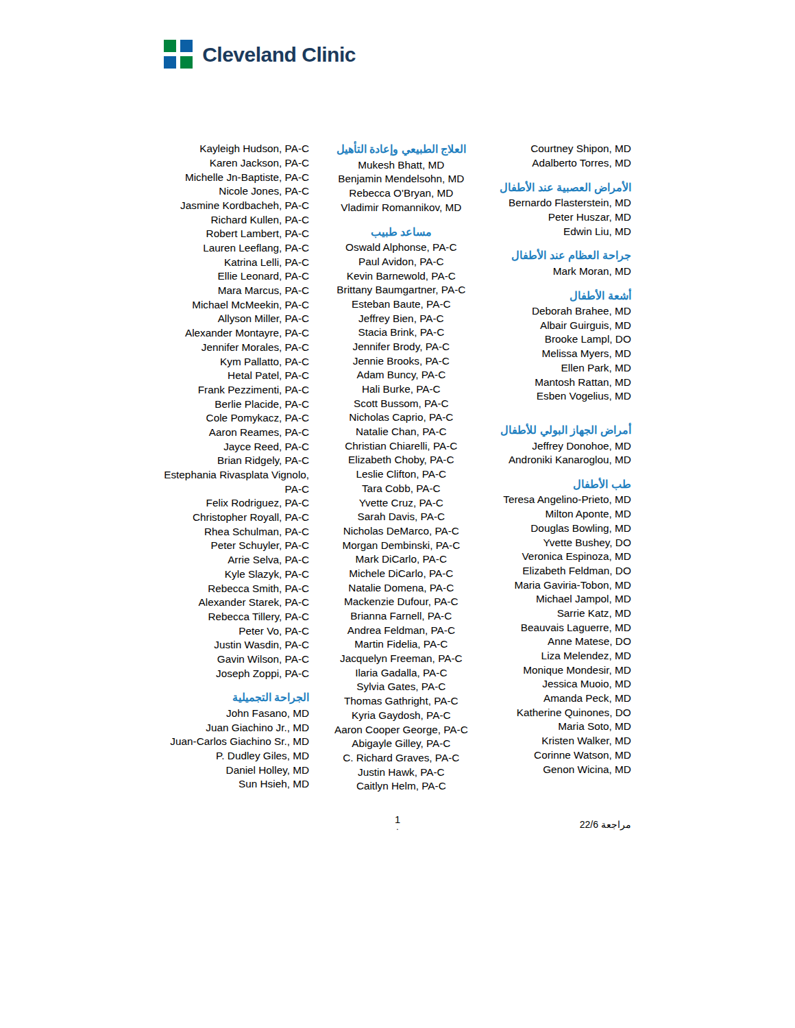Cleveland Clinic
Courtney Shipon, MD
Adalberto Torres, MD
الأمراض العصبية عند الأطفال
Bernardo Flasterstein, MD
Peter Huszar, MD
Edwin Liu, MD
جراحة العظام عند الأطفال
Mark Moran, MD
أشعة الأطفال
Deborah Brahee, MD
Albair Guirguis, MD
Brooke Lampl, DO
Melissa Myers, MD
Ellen Park, MD
Mantosh Rattan, MD
Esben Vogelius, MD
أمراض الجهاز البولي للأطفال
Jeffrey Donohoe, MD
Androniki Kanaroglou, MD
طب الأطفال
Teresa Angelino-Prieto, MD
Milton Aponte, MD
Douglas Bowling, MD
Yvette Bushey, DO
Veronica Espinoza, MD
Elizabeth Feldman, DO
Maria Gaviria-Tobon, MD
Michael Jampol, MD
Sarrie Katz, MD
Beauvais Laguerre, MD
Anne Matese, DO
Liza Melendez, MD
Monique Mondesir, MD
Jessica Muoio, MD
Amanda Peck, MD
Katherine Quinones, DO
Maria Soto, MD
Kristen Walker, MD
Corinne Watson, MD
Genon Wicina, MD
العلاج الطبيعي وإعادة التأهيل
Mukesh Bhatt, MD
Benjamin Mendelsohn, MD
Rebecca O'Bryan, MD
Vladimir Romannikov, MD
مساعد طبيب
Oswald Alphonse, PA-C
Paul Avidon, PA-C
Kevin Barnewold, PA-C
Brittany Baumgartner, PA-C
Esteban Baute, PA-C
Jeffrey Bien, PA-C
Stacia Brink, PA-C
Jennifer Brody, PA-C
Jennie Brooks, PA-C
Adam Buncy, PA-C
Hali Burke, PA-C
Scott Bussom, PA-C
Nicholas Caprio, PA-C
Natalie Chan, PA-C
Christian Chiarelli, PA-C
Elizabeth Choby, PA-C
Leslie Clifton, PA-C
Tara Cobb, PA-C
Yvette Cruz, PA-C
Sarah Davis, PA-C
Nicholas DeMarco, PA-C
Morgan Dembinski, PA-C
Mark DiCarlo, PA-C
Michele DiCarlo, PA-C
Natalie Domena, PA-C
Mackenzie Dufour, PA-C
Brianna Farnell, PA-C
Andrea Feldman, PA-C
Martin Fidelia, PA-C
Jacquelyn Freeman, PA-C
Ilaria Gadalla, PA-C
Sylvia Gates, PA-C
Thomas Gathright, PA-C
Kyria Gaydosh, PA-C
Aaron Cooper George, PA-C
Abigayle Gilley, PA-C
C. Richard Graves, PA-C
Justin Hawk, PA-C
Caitlyn Helm, PA-C
Kayleigh Hudson, PA-C
Karen Jackson, PA-C
Michelle Jn-Baptiste, PA-C
Nicole Jones, PA-C
Jasmine Kordbacheh, PA-C
Richard Kullen, PA-C
Robert Lambert, PA-C
Lauren Leeflang, PA-C
Katrina Lelli, PA-C
Ellie Leonard, PA-C
Mara Marcus, PA-C
Michael McMeekin, PA-C
Allyson Miller, PA-C
Alexander Montayre, PA-C
Jennifer Morales, PA-C
Kym Pallatto, PA-C
Hetal Patel, PA-C
Frank Pezzimenti, PA-C
Berlie Placide, PA-C
Cole Pomykacz, PA-C
Aaron Reames, PA-C
Jayce Reed, PA-C
Brian Ridgely, PA-C
Estephania Rivasplata Vignolo,
PA-C
Felix Rodriguez, PA-C
Christopher Royall, PA-C
Rhea Schulman, PA-C
Peter Schuyler, PA-C
Arrie Selva, PA-C
Kyle Slazyk, PA-C
Rebecca Smith, PA-C
Alexander Starek, PA-C
Rebecca Tillery, PA-C
Peter Vo, PA-C
Justin Wasdin, PA-C
Gavin Wilson, PA-C
Joseph Zoppi, PA-C
الجراحة التجميلية
John Fasano, MD
Juan Giachino Jr., MD
Juan-Carlos Giachino Sr., MD
P. Dudley Giles, MD
Daniel Holley, MD
Sun Hsieh, MD
1.
مراجعة 22/6